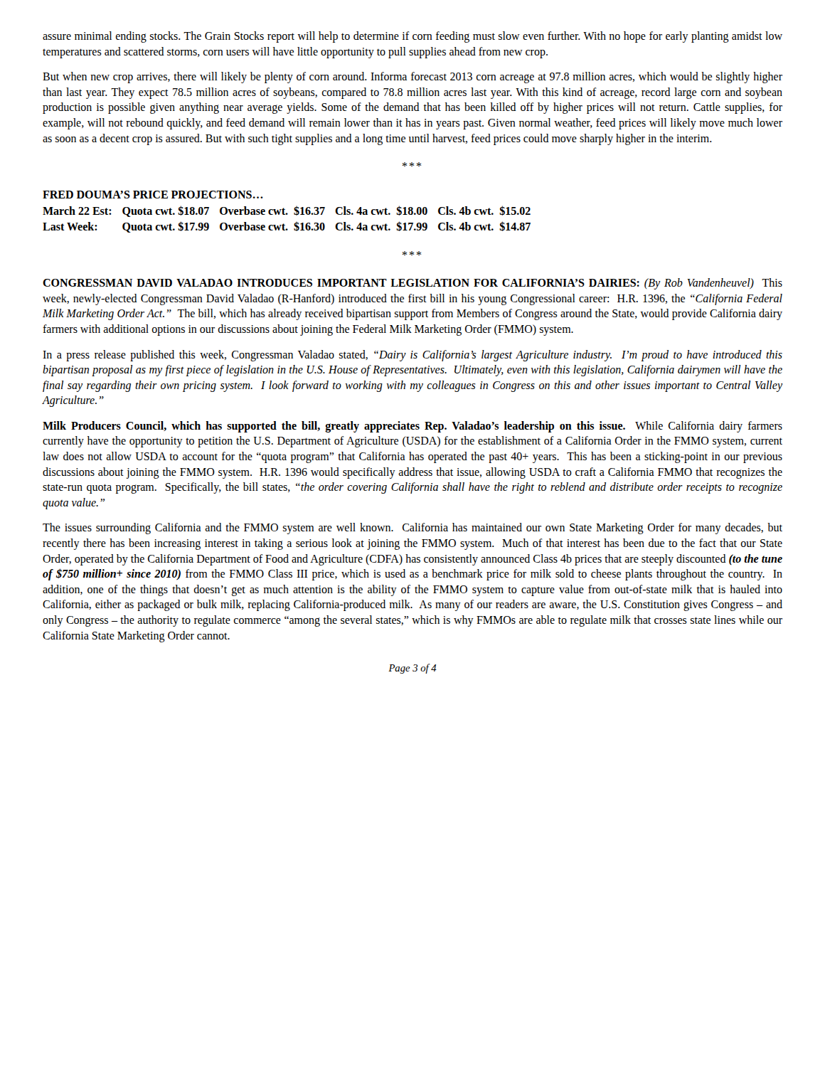assure minimal ending stocks. The Grain Stocks report will help to determine if corn feeding must slow even further. With no hope for early planting amidst low temperatures and scattered storms, corn users will have little opportunity to pull supplies ahead from new crop.
But when new crop arrives, there will likely be plenty of corn around. Informa forecast 2013 corn acreage at 97.8 million acres, which would be slightly higher than last year. They expect 78.5 million acres of soybeans, compared to 78.8 million acres last year. With this kind of acreage, record large corn and soybean production is possible given anything near average yields. Some of the demand that has been killed off by higher prices will not return. Cattle supplies, for example, will not rebound quickly, and feed demand will remain lower than it has in years past. Given normal weather, feed prices will likely move much lower as soon as a decent crop is assured. But with such tight supplies and a long time until harvest, feed prices could move sharply higher in the interim.
***
FRED DOUMA’S PRICE PROJECTIONS…
| March 22 Est: | Quota cwt. $18.07 | Overbase cwt. $16.37 | Cls. 4a cwt. $18.00 | Cls. 4b cwt. $15.02 |
| Last Week: | Quota cwt. $17.99 | Overbase cwt. $16.30 | Cls. 4a cwt. $17.99 | Cls. 4b cwt. $14.87 |
***
CONGRESSMAN DAVID VALADAO INTRODUCES IMPORTANT LEGISLATION FOR CALIFORNIA’S DAIRIES: (By Rob Vandenheuvel) This week, newly-elected Congressman David Valadao (R-Hanford) introduced the first bill in his young Congressional career: H.R. 1396, the “California Federal Milk Marketing Order Act.” The bill, which has already received bipartisan support from Members of Congress around the State, would provide California dairy farmers with additional options in our discussions about joining the Federal Milk Marketing Order (FMMO) system.
In a press release published this week, Congressman Valadao stated, “Dairy is California’s largest Agriculture industry. I’m proud to have introduced this bipartisan proposal as my first piece of legislation in the U.S. House of Representatives. Ultimately, even with this legislation, California dairymen will have the final say regarding their own pricing system. I look forward to working with my colleagues in Congress on this and other issues important to Central Valley Agriculture.”
Milk Producers Council, which has supported the bill, greatly appreciates Rep. Valadao’s leadership on this issue. While California dairy farmers currently have the opportunity to petition the U.S. Department of Agriculture (USDA) for the establishment of a California Order in the FMMO system, current law does not allow USDA to account for the “quota program” that California has operated the past 40+ years. This has been a sticking-point in our previous discussions about joining the FMMO system. H.R. 1396 would specifically address that issue, allowing USDA to craft a California FMMO that recognizes the state-run quota program. Specifically, the bill states, “the order covering California shall have the right to reblend and distribute order receipts to recognize quota value.”
The issues surrounding California and the FMMO system are well known. California has maintained our own State Marketing Order for many decades, but recently there has been increasing interest in taking a serious look at joining the FMMO system. Much of that interest has been due to the fact that our State Order, operated by the California Department of Food and Agriculture (CDFA) has consistently announced Class 4b prices that are steeply discounted (to the tune of $750 million+ since 2010) from the FMMO Class III price, which is used as a benchmark price for milk sold to cheese plants throughout the country. In addition, one of the things that doesn’t get as much attention is the ability of the FMMO system to capture value from out-of-state milk that is hauled into California, either as packaged or bulk milk, replacing California-produced milk. As many of our readers are aware, the U.S. Constitution gives Congress – and only Congress – the authority to regulate commerce “among the several states,” which is why FMMOs are able to regulate milk that crosses state lines while our California State Marketing Order cannot.
Page 3 of 4